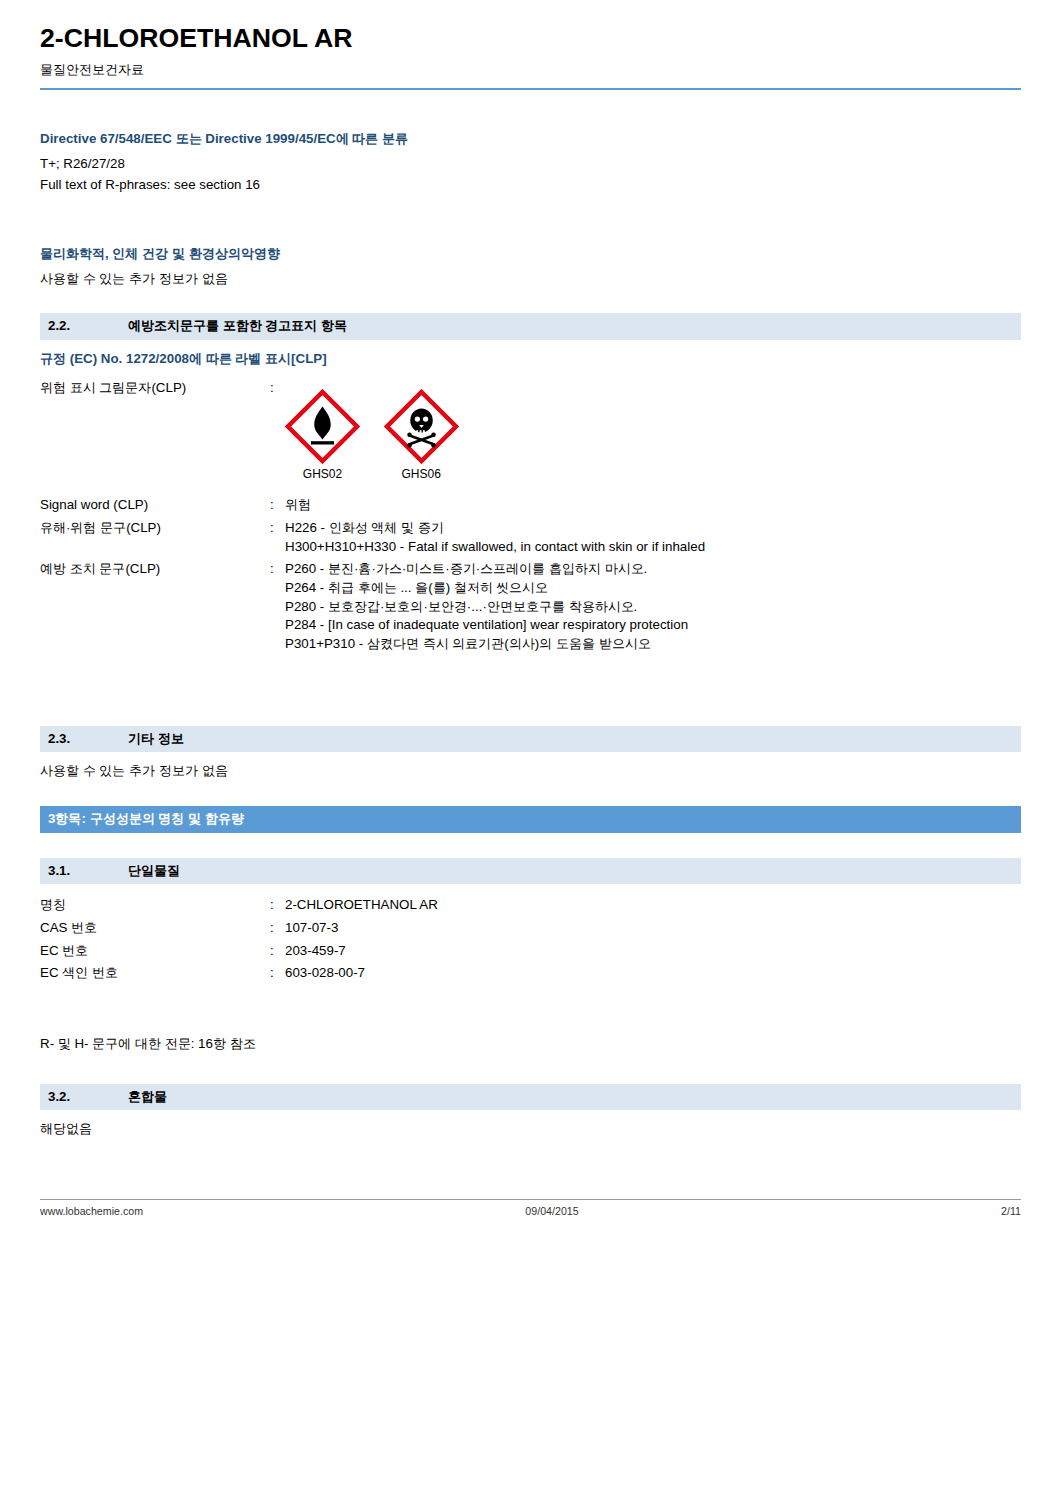2-CHLOROETHANOL AR
물질안전보건자료
Directive 67/548/EEC 또는 Directive 1999/45/EC에 따른 분류
T+; R26/27/28
Full text of R-phrases: see section 16
물리화학적, 인체 건강 및 환경상의악영향
사용할 수 있는 추가 정보가 없음
2.2. 예방조치문구를 포함한 경고표지 항목
규정 (EC) No. 1272/2008에 따른 라벨 표시[CLP]
| 위험 표시 그림문자(CLP) | : | GHS02 GHS06 |
| Signal word (CLP) | : | 위험 |
| 유해·위험 문구(CLP) | : | H226 - 인화성 액체 및 증기 H300+H310+H330 - Fatal if swallowed, in contact with skin or if inhaled |
| 예방 조치 문구(CLP) | : | P260 - 분진·흄·가스·미스트·증기·스프레이를 흡입하지 마시오. P264 - 취급 후에는 ... 을(를) 철저히 씻으시오 P280 - 보호장갑·보호의·보안경·...·안면보호구를 착용하시오. P284 - [In case of inadequate ventilation] wear respiratory protection P301+P310 - 삼켰다면 즉시 의료기관(의사)의 도움을 받으시오 |
2.3. 기타 정보
사용할 수 있는 추가 정보가 없음
3항목: 구성성분의 명칭 및 함유량
3.1. 단일물질
| 명칭 | : | 2-CHLOROETHANOL AR |
| CAS 번호 | : | 107-07-3 |
| EC 번호 | : | 203-459-7 |
| EC 색인 번호 | : | 603-028-00-7 |
R- 및 H- 문구에 대한 전문: 16항 참조
3.2. 혼합물
해당없음
www.lobachemie.com 2/11 09/04/2015